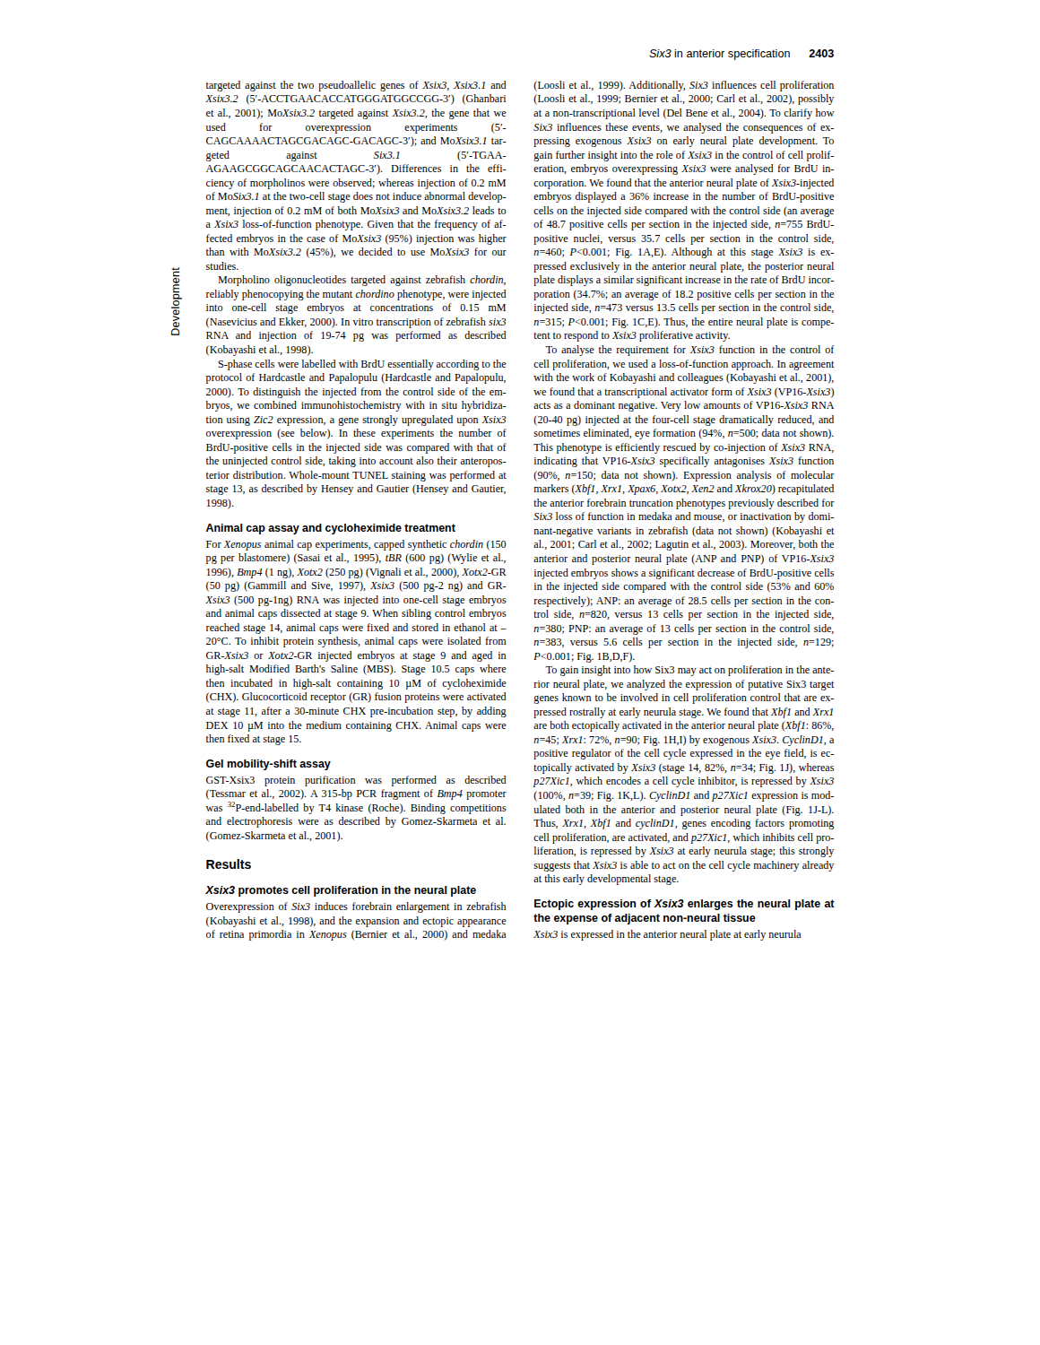Development
Six3 in anterior specification 2403
targeted against the two pseudoallelic genes of Xsix3, Xsix3.1 and Xsix3.2 (5′-ACCTGAACACCATGGGATGGCCGG-3′) (Ghanbari et al., 2001); MoXsix3.2 targeted against Xsix3.2, the gene that we used for overexpression experiments (5′-CAGCAAAACTAGCGACAGC-GACAGC-3′); and MoXsix3.1 targeted against Six3.1 (5′-TGAA-AGAAGCGGCAGCAACACTAGC-3′). Differences in the efficiency of morpholinos were observed; whereas injection of 0.2 mM of MoSix3.1 at the two-cell stage does not induce abnormal development, injection of 0.2 mM of both MoXsix3 and MoXsix3.2 leads to a Xsix3 loss-of-function phenotype. Given that the frequency of affected embryos in the case of MoXsix3 (95%) injection was higher than with MoXsix3.2 (45%), we decided to use MoXsix3 for our studies.
Morpholino oligonucleotides targeted against zebrafish chordin, reliably phenocopying the mutant chordino phenotype, were injected into one-cell stage embryos at concentrations of 0.15 mM (Nasevicius and Ekker, 2000). In vitro transcription of zebrafish six3 RNA and injection of 19-74 pg was performed as described (Kobayashi et al., 1998).
S-phase cells were labelled with BrdU essentially according to the protocol of Hardcastle and Papalopulu (Hardcastle and Papalopulu, 2000). To distinguish the injected from the control side of the embryos, we combined immunohistochemistry with in situ hybridization using Zic2 expression, a gene strongly upregulated upon Xsix3 overexpression (see below). In these experiments the number of BrdU-positive cells in the injected side was compared with that of the uninjected control side, taking into account also their anteroposterior distribution. Whole-mount TUNEL staining was performed at stage 13, as described by Hensey and Gautier (Hensey and Gautier, 1998).
Animal cap assay and cycloheximide treatment
For Xenopus animal cap experiments, capped synthetic chordin (150 pg per blastomere) (Sasai et al., 1995), tBR (600 pg) (Wylie et al., 1996), Bmp4 (1 ng), Xotx2 (250 pg) (Vignali et al., 2000), Xotx2-GR (50 pg) (Gammill and Sive, 1997), Xsix3 (500 pg-2 ng) and GR-Xsix3 (500 pg-1ng) RNA was injected into one-cell stage embryos and animal caps dissected at stage 9. When sibling control embryos reached stage 14, animal caps were fixed and stored in ethanol at –20°C. To inhibit protein synthesis, animal caps were isolated from GR-Xsix3 or Xotx2-GR injected embryos at stage 9 and aged in high-salt Modified Barth's Saline (MBS). Stage 10.5 caps where then incubated in high-salt containing 10 µM of cycloheximide (CHX). Glucocorticoid receptor (GR) fusion proteins were activated at stage 11, after a 30-minute CHX pre-incubation step, by adding DEX 10 µM into the medium containing CHX. Animal caps were then fixed at stage 15.
Gel mobility-shift assay
GST-Xsix3 protein purification was performed as described (Tessmar et al., 2002). A 315-bp PCR fragment of Bmp4 promoter was 32P-end-labelled by T4 kinase (Roche). Binding competitions and electrophoresis were as described by Gomez-Skarmeta et al. (Gomez-Skarmeta et al., 2001).
Results
Xsix3 promotes cell proliferation in the neural plate
Overexpression of Six3 induces forebrain enlargement in zebrafish (Kobayashi et al., 1998), and the expansion and ectopic appearance of retina primordia in Xenopus (Bernier et al., 2000) and medaka (Loosli et al., 1999). Additionally, Six3 influences cell proliferation (Loosli et al., 1999; Bernier et al., 2000; Carl et al., 2002), possibly at a non-transcriptional level (Del Bene et al., 2004). To clarify how Six3 influences these events, we analysed the consequences of expressing exogenous Xsix3 on early neural plate development. To gain further insight into the role of Xsix3 in the control of cell proliferation, embryos overexpressing Xsix3 were analysed for BrdU incorporation. We found that the anterior neural plate of Xsix3-injected embryos displayed a 36% increase in the number of BrdU-positive cells on the injected side compared with the control side (an average of 48.7 positive cells per section in the injected side, n=755 BrdU-positive nuclei, versus 35.7 cells per section in the control side, n=460; P<0.001; Fig. 1A,E). Although at this stage Xsix3 is expressed exclusively in the anterior neural plate, the posterior neural plate displays a similar significant increase in the rate of BrdU incorporation (34.7%; an average of 18.2 positive cells per section in the injected side, n=473 versus 13.5 cells per section in the control side, n=315; P<0.001; Fig. 1C,E). Thus, the entire neural plate is competent to respond to Xsix3 proliferative activity.
To analyse the requirement for Xsix3 function in the control of cell proliferation, we used a loss-of-function approach. In agreement with the work of Kobayashi and colleagues (Kobayashi et al., 2001), we found that a transcriptional activator form of Xsix3 (VP16-Xsix3) acts as a dominant negative. Very low amounts of VP16-Xsix3 RNA (20-40 pg) injected at the four-cell stage dramatically reduced, and sometimes eliminated, eye formation (94%, n=500; data not shown). This phenotype is efficiently rescued by co-injection of Xsix3 RNA, indicating that VP16-Xsix3 specifically antagonises Xsix3 function (90%, n=150; data not shown). Expression analysis of molecular markers (Xbf1, Xrx1, Xpax6, Xotx2, Xen2 and Xkrox20) recapitulated the anterior forebrain truncation phenotypes previously described for Six3 loss of function in medaka and mouse, or inactivation by dominant-negative variants in zebrafish (data not shown) (Kobayashi et al., 2001; Carl et al., 2002; Lagutin et al., 2003). Moreover, both the anterior and posterior neural plate (ANP and PNP) of VP16-Xsix3 injected embryos shows a significant decrease of BrdU-positive cells in the injected side compared with the control side (53% and 60% respectively); ANP: an average of 28.5 cells per section in the control side, n=820, versus 13 cells per section in the injected side, n=380; PNP: an average of 13 cells per section in the control side, n=383, versus 5.6 cells per section in the injected side, n=129; P<0.001; Fig. 1B,D,F).
To gain insight into how Six3 may act on proliferation in the anterior neural plate, we analyzed the expression of putative Six3 target genes known to be involved in cell proliferation control that are expressed rostrally at early neurula stage. We found that Xbf1 and Xrx1 are both ectopically activated in the anterior neural plate (Xbf1: 86%, n=45; Xrx1: 72%, n=90; Fig. 1H,I) by exogenous Xsix3. CyclinD1, a positive regulator of the cell cycle expressed in the eye field, is ectopically activated by Xsix3 (stage 14, 82%, n=34; Fig. 1J), whereas p27Xic1, which encodes a cell cycle inhibitor, is repressed by Xsix3 (100%, n=39; Fig. 1K,L). CyclinD1 and p27Xic1 expression is modulated both in the anterior and posterior neural plate (Fig. 1J-L). Thus, Xrx1, Xbf1 and cyclinD1, genes encoding factors promoting cell proliferation, are activated, and p27Xic1, which inhibits cell proliferation, is repressed by Xsix3 at early neurula stage; this strongly suggests that Xsix3 is able to act on the cell cycle machinery already at this early developmental stage.
Ectopic expression of Xsix3 enlarges the neural plate at the expense of adjacent non-neural tissue
Xsix3 is expressed in the anterior neural plate at early neurula